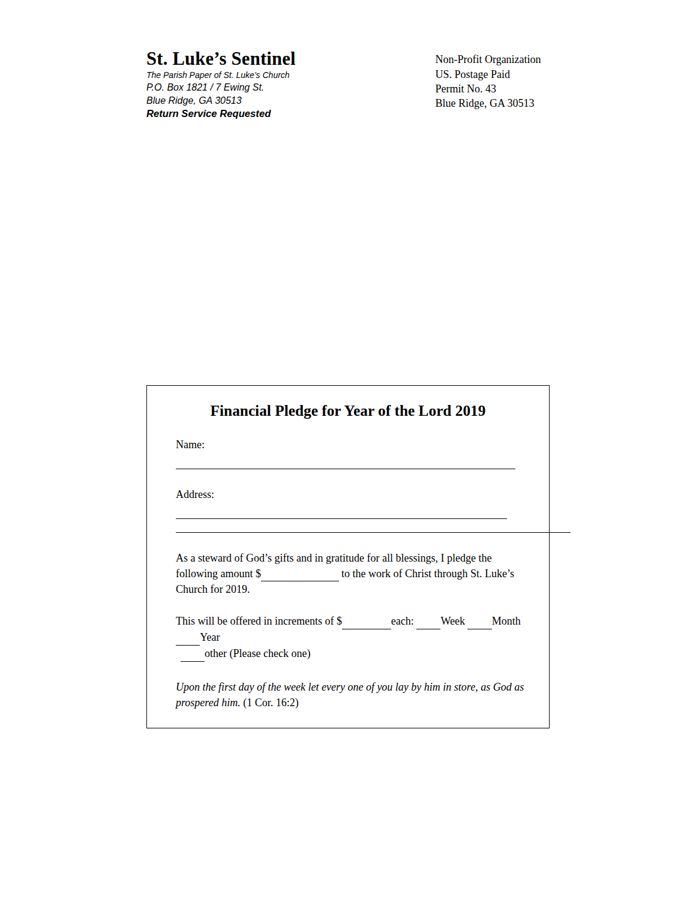St. Luke’s Sentinel
The Parish Paper of St. Luke’s Church
P.O. Box 1821 / 7 Ewing St.
Blue Ridge, GA 30513
Return Service Requested
Non-Profit Organization
US. Postage Paid
Permit No. 43
Blue Ridge, GA 30513
Financial Pledge for Year of the Lord 2019
Name:
Address:
As a steward of God’s gifts and in gratitude for all blessings, I pledge the following amount $ to the work of Christ through St. Luke’s Church for 2019.
This will be offered in increments of $ each: Week Month Year other (Please check one)
Upon the first day of the week let every one of you lay by him in store, as God as prospered him. (1 Cor. 16:2)